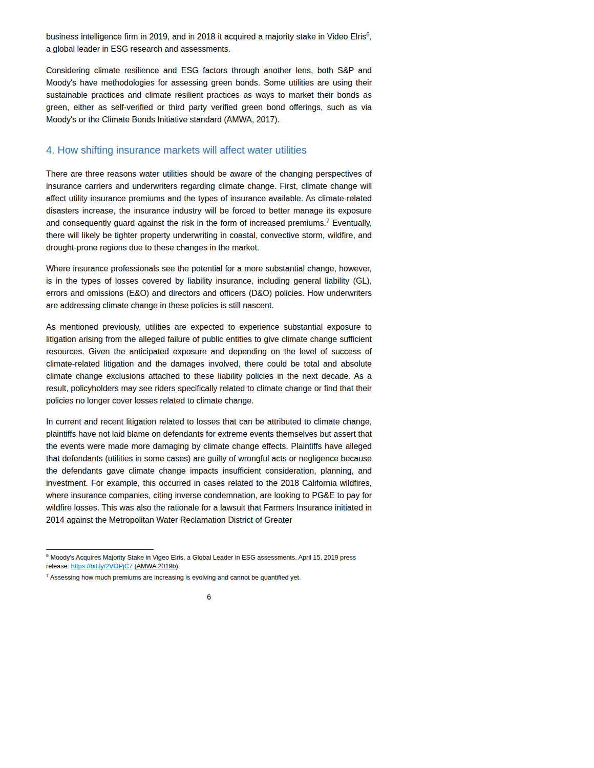business intelligence firm in 2019, and in 2018 it acquired a majority stake in Video Elris6, a global leader in ESG research and assessments.
Considering climate resilience and ESG factors through another lens, both S&P and Moody's have methodologies for assessing green bonds. Some utilities are using their sustainable practices and climate resilient practices as ways to market their bonds as green, either as self-verified or third party verified green bond offerings, such as via Moody's or the Climate Bonds Initiative standard (AMWA, 2017).
4. How shifting insurance markets will affect water utilities
There are three reasons water utilities should be aware of the changing perspectives of insurance carriers and underwriters regarding climate change. First, climate change will affect utility insurance premiums and the types of insurance available. As climate-related disasters increase, the insurance industry will be forced to better manage its exposure and consequently guard against the risk in the form of increased premiums.7 Eventually, there will likely be tighter property underwriting in coastal, convective storm, wildfire, and drought-prone regions due to these changes in the market.
Where insurance professionals see the potential for a more substantial change, however, is in the types of losses covered by liability insurance, including general liability (GL), errors and omissions (E&O) and directors and officers (D&O) policies. How underwriters are addressing climate change in these policies is still nascent.
As mentioned previously, utilities are expected to experience substantial exposure to litigation arising from the alleged failure of public entities to give climate change sufficient resources. Given the anticipated exposure and depending on the level of success of climate-related litigation and the damages involved, there could be total and absolute climate change exclusions attached to these liability policies in the next decade. As a result, policyholders may see riders specifically related to climate change or find that their policies no longer cover losses related to climate change.
In current and recent litigation related to losses that can be attributed to climate change, plaintiffs have not laid blame on defendants for extreme events themselves but assert that the events were made more damaging by climate change effects. Plaintiffs have alleged that defendants (utilities in some cases) are guilty of wrongful acts or negligence because the defendants gave climate change impacts insufficient consideration, planning, and investment. For example, this occurred in cases related to the 2018 California wildfires, where insurance companies, citing inverse condemnation, are looking to PG&E to pay for wildfire losses. This was also the rationale for a lawsuit that Farmers Insurance initiated in 2014 against the Metropolitan Water Reclamation District of Greater
6 Moody's Acquires Majority Stake in Vigeo Elris, a Global Leader in ESG assessments. April 15, 2019 press release: https://bit.ly/2VOPjC7 (AMWA 2019b).
7 Assessing how much premiums are increasing is evolving and cannot be quantified yet.
6